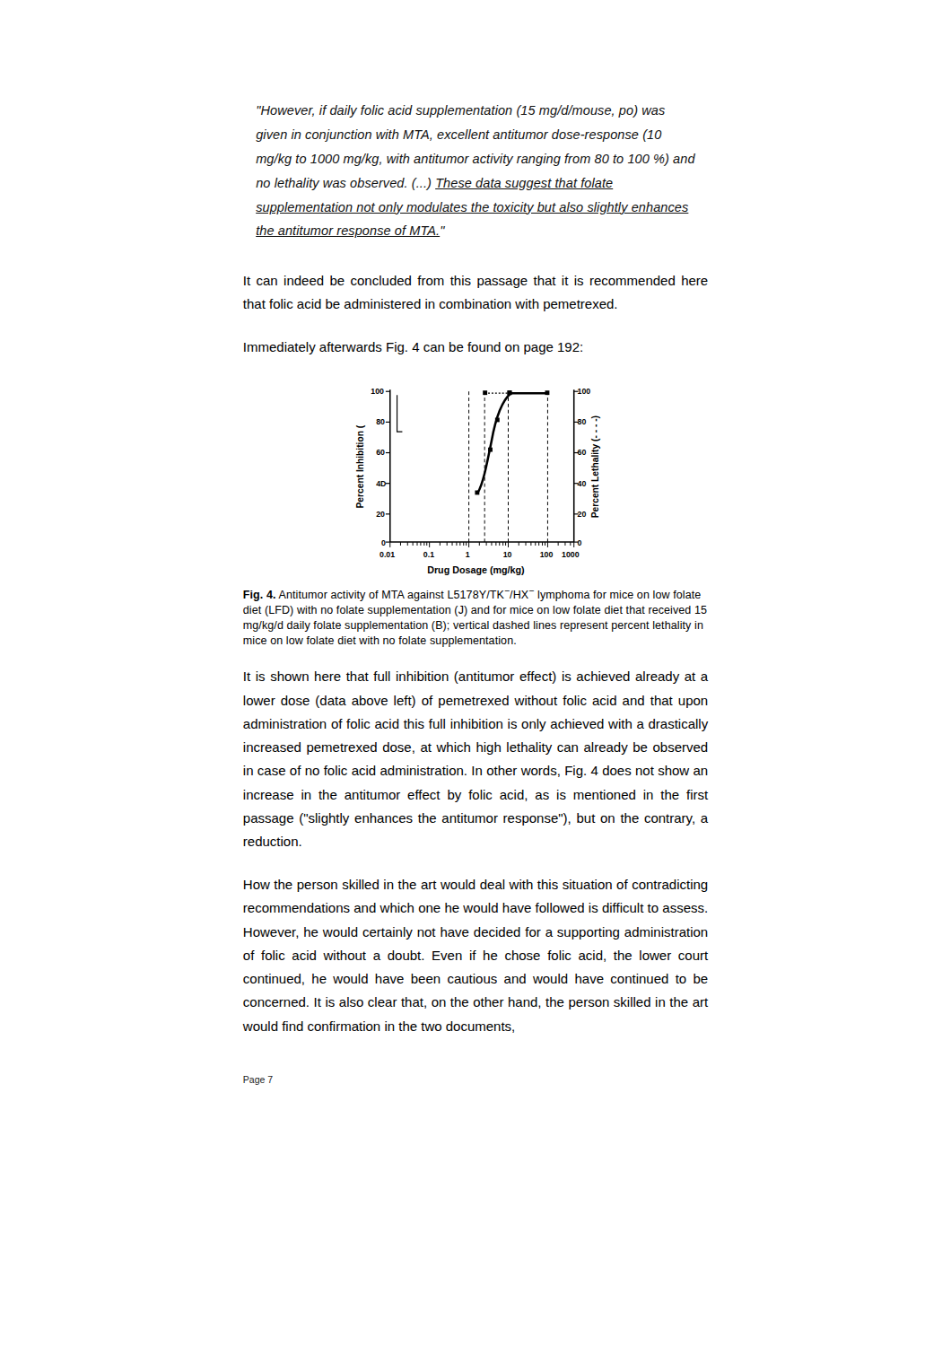"However, if daily folic acid supplementation (15 mg/d/mouse, po) was given in conjunction with MTA, excellent antitumor dose-response (10 mg/kg to 1000 mg/kg, with antitumor activity ranging from 80 to 100 %) and no lethality was observed. (...) These data suggest that folate supplementation not only modulates the toxicity but also slightly enhances the antitumor response of MTA."
It can indeed be concluded from this passage that it is recommended here that folic acid be administered in combination with pemetrexed.
Immediately afterwards Fig. 4 can be found on page 192:
100 80 60 4D 20 0 100 80 60 40 20 0 0.01 0.1 1 10 100 1000 Drug Dosage (mg/kg) Percent Inhibition ( Percent Lethality (- - - -)
Fig. 4. Antitumor activity of MTA against L5178Y/TK−/HX− lymphoma for mice on low folate diet (LFD) with no folate supplementation (J) and for mice on low folate diet that received 15 mg/kg/d daily folate supplementation (B); vertical dashed lines represent percent lethality in mice on low folate diet with no folate supplementation.
It is shown here that full inhibition (antitumor effect) is achieved already at a lower dose (data above left) of pemetrexed without folic acid and that upon administration of folic acid this full inhibition is only achieved with a drastically increased pemetrexed dose, at which high lethality can already be observed in case of no folic acid administration. In other words, Fig. 4 does not show an increase in the antitumor effect by folic acid, as is mentioned in the first passage ("slightly enhances the antitumor response"), but on the contrary, a reduction.
How the person skilled in the art would deal with this situation of contradicting recommendations and which one he would have followed is difficult to assess. However, he would certainly not have decided for a supporting administration of folic acid without a doubt. Even if he chose folic acid, the lower court continued, he would have been cautious and would have continued to be concerned. It is also clear that, on the other hand, the person skilled in the art would find confirmation in the two documents,
Page 7